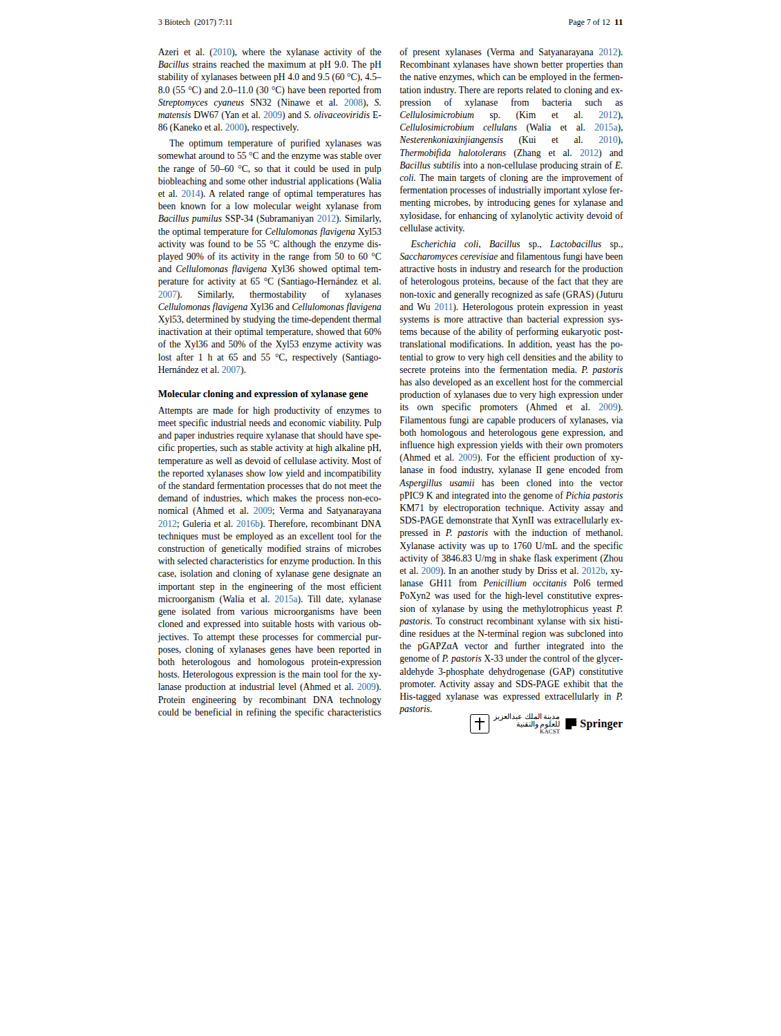3 Biotech (2017) 7:11
Page 7 of 12 11
Azeri et al. (2010), where the xylanase activity of the Bacillus strains reached the maximum at pH 9.0. The pH stability of xylanases between pH 4.0 and 9.5 (60 °C), 4.5–8.0 (55 °C) and 2.0–11.0 (30 °C) have been reported from Streptomyces cyaneus SN32 (Ninawe et al. 2008), S. matensis DW67 (Yan et al. 2009) and S. olivaceoviridis E-86 (Kaneko et al. 2000), respectively.
The optimum temperature of purified xylanases was somewhat around to 55 °C and the enzyme was stable over the range of 50–60 °C, so that it could be used in pulp biobleaching and some other industrial applications (Walia et al. 2014). A related range of optimal temperatures has been known for a low molecular weight xylanase from Bacillus pumilus SSP-34 (Subramaniyan 2012). Similarly, the optimal temperature for Cellulomonas flavigena Xyl53 activity was found to be 55 °C although the enzyme displayed 90% of its activity in the range from 50 to 60 °C and Cellulomonas flavigena Xyl36 showed optimal temperature for activity at 65 °C (Santiago-Hernández et al. 2007). Similarly, thermostability of xylanases Cellulomonas flavigena Xyl36 and Cellulomonas flavigena Xyl53, determined by studying the time-dependent thermal inactivation at their optimal temperature, showed that 60% of the Xyl36 and 50% of the Xyl53 enzyme activity was lost after 1 h at 65 and 55 °C, respectively (Santiago-Hernández et al. 2007).
Molecular cloning and expression of xylanase gene
Attempts are made for high productivity of enzymes to meet specific industrial needs and economic viability. Pulp and paper industries require xylanase that should have specific properties, such as stable activity at high alkaline pH, temperature as well as devoid of cellulase activity. Most of the reported xylanases show low yield and incompatibility of the standard fermentation processes that do not meet the demand of industries, which makes the process non-economical (Ahmed et al. 2009; Verma and Satyanarayana 2012; Guleria et al. 2016b). Therefore, recombinant DNA techniques must be employed as an excellent tool for the construction of genetically modified strains of microbes with selected characteristics for enzyme production. In this case, isolation and cloning of xylanase gene designate an important step in the engineering of the most efficient microorganism (Walia et al. 2015a). Till date, xylanase gene isolated from various microorganisms have been cloned and expressed into suitable hosts with various objectives. To attempt these processes for commercial purposes, cloning of xylanases genes have been reported in both heterologous and homologous protein-expression hosts. Heterologous expression is the main tool for the xylanase production at industrial level (Ahmed et al. 2009). Protein engineering by recombinant DNA technology could be beneficial in refining the specific characteristics of present xylanases (Verma and Satyanarayana 2012). Recombinant xylanases have shown better properties than the native enzymes, which can be employed in the fermentation industry. There are reports related to cloning and expression of xylanase from bacteria such as Cellulosimicrobium sp. (Kim et al. 2012), Cellulosimicrobium cellulans (Walia et al. 2015a), Nesterenkoniaxinjiangensis (Kui et al. 2010), Thermobifida halotolerans (Zhang et al. 2012) and Bacillus subtilis into a non-cellulase producing strain of E. coli. The main targets of cloning are the improvement of fermentation processes of industrially important xylose fermenting microbes, by introducing genes for xylanase and xylosidase, for enhancing of xylanolytic activity devoid of cellulase activity.
Escherichia coli, Bacillus sp., Lactobacillus sp., Saccharomyces cerevisiae and filamentous fungi have been attractive hosts in industry and research for the production of heterologous proteins, because of the fact that they are non-toxic and generally recognized as safe (GRAS) (Juturu and Wu 2011). Heterologous protein expression in yeast systems is more attractive than bacterial expression systems because of the ability of performing eukaryotic post-translational modifications. In addition, yeast has the potential to grow to very high cell densities and the ability to secrete proteins into the fermentation media. P. pastoris has also developed as an excellent host for the commercial production of xylanases due to very high expression under its own specific promoters (Ahmed et al. 2009). Filamentous fungi are capable producers of xylanases, via both homologous and heterologous gene expression, and influence high expression yields with their own promoters (Ahmed et al. 2009). For the efficient production of xylanase in food industry, xylanase II gene encoded from Aspergillus usamii has been cloned into the vector pPIC9 K and integrated into the genome of Pichia pastoris KM71 by electroporation technique. Activity assay and SDS-PAGE demonstrate that XynII was extracellularly expressed in P. pastoris with the induction of methanol. Xylanase activity was up to 1760 U/mL and the specific activity of 3846.83 U/mg in shake flask experiment (Zhou et al. 2009). In an another study by Driss et al. 2012b, xylanase GH11 from Penicillium occitanis Pol6 termed PoXyn2 was used for the high-level constitutive expression of xylanase by using the methylotrophicus yeast P. pastoris. To construct recombinant xylanse with six histidine residues at the N-terminal region was subcloned into the pGAPZαA vector and further integrated into the genome of P. pastoris X-33 under the control of the glyceraldehyde 3-phosphate dehydrogenase (GAP) constitutive promoter. Activity assay and SDS-PAGE exhibit that the His-tagged xylanase was expressed extracellularly in P. pastoris.
مدينة الملك عبدالعزيز
للعلوم والتقنية
KACST
Springer